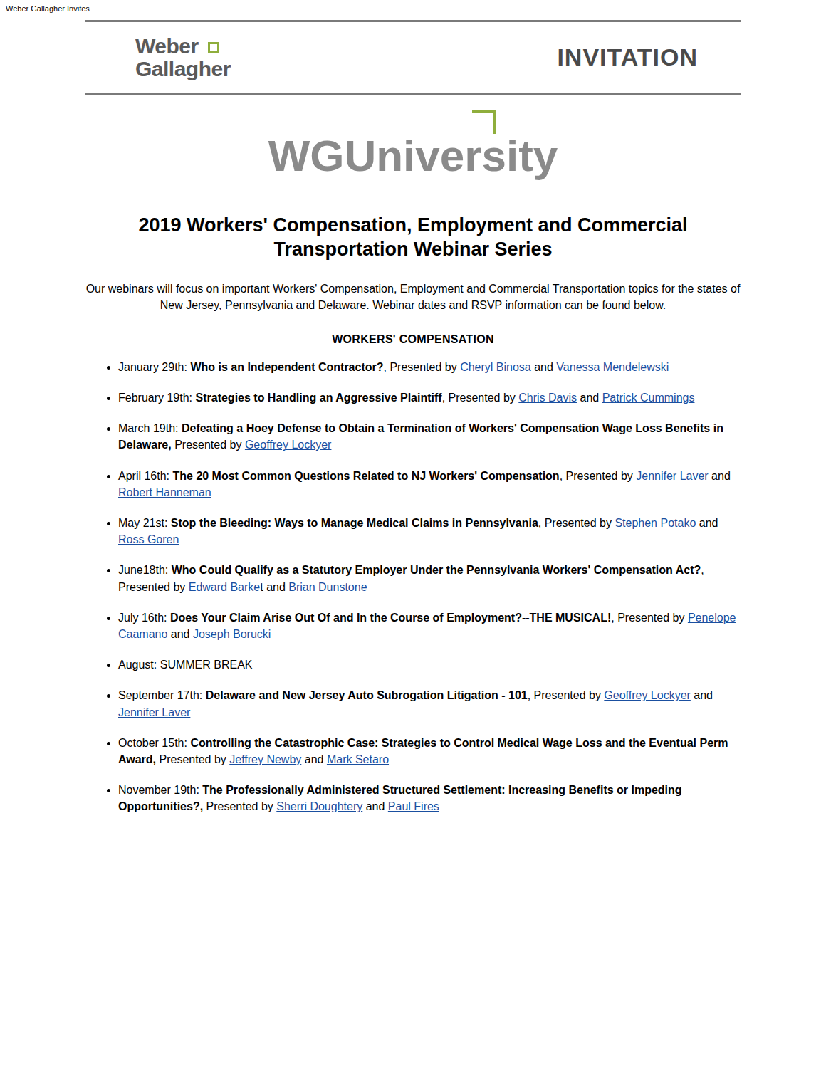Weber Gallagher Invites
Weber
Gallagher
INVITATION
WG University
2019 Workers' Compensation, Employment and Commercial Transportation Webinar Series
Our webinars will focus on important Workers' Compensation, Employment and Commercial Transportation topics for the states of New Jersey, Pennsylvania and Delaware. Webinar dates and RSVP information can be found below.
WORKERS' COMPENSATION
January 29th: Who is an Independent Contractor?, Presented by Cheryl Binosa and Vanessa Mendelewski
February 19th: Strategies to Handling an Aggressive Plaintiff, Presented by Chris Davis and Patrick Cummings
March 19th: Defeating a Hoey Defense to Obtain a Termination of Workers' Compensation Wage Loss Benefits in Delaware, Presented by Geoffrey Lockyer
April 16th: The 20 Most Common Questions Related to NJ Workers' Compensation, Presented by Jennifer Laver and Robert Hanneman
May 21st: Stop the Bleeding: Ways to Manage Medical Claims in Pennsylvania, Presented by Stephen Potako and Ross Goren
June18th: Who Could Qualify as a Statutory Employer Under the Pennsylvania Workers' Compensation Act?, Presented by Edward Barket and Brian Dunstone
July 16th: Does Your Claim Arise Out Of and In the Course of Employment?--THE MUSICAL!, Presented by Penelope Caamano and Joseph Borucki
August: SUMMER BREAK
September 17th: Delaware and New Jersey Auto Subrogation Litigation - 101, Presented by Geoffrey Lockyer and Jennifer Laver
October 15th: Controlling the Catastrophic Case: Strategies to Control Medical Wage Loss and the Eventual Perm Award, Presented by Jeffrey Newby and Mark Setaro
November 19th: The Professionally Administered Structured Settlement: Increasing Benefits or Impeding Opportunities?, Presented by Sherri Doughtery and Paul Fires